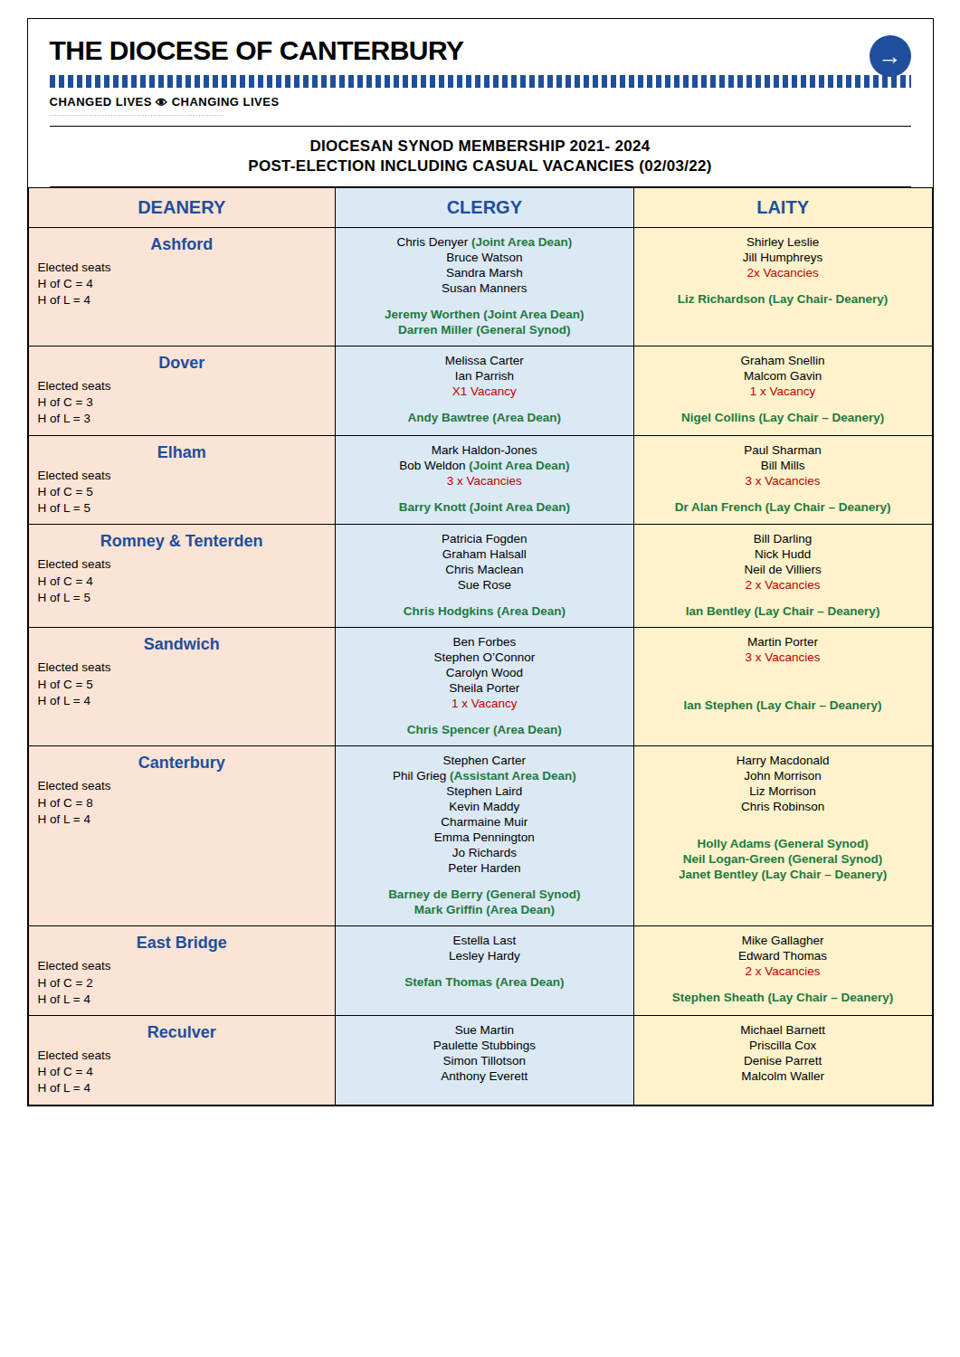→
THE DIOCESE OF CANTERBURY
CHANGED LIVES 👁 CHANGING LIVES
..................................................................
DIOCESAN SYNOD MEMBERSHIP 2021- 2024
POST-ELECTION INCLUDING CASUAL VACANCIES (02/03/22)
| DEANERY | CLERGY | LAITY |
| --- | --- | --- |
| Ashford Elected seats H of C = 4 H of L = 4 | Chris Denyer (Joint Area Dean) Bruce Watson Sandra Marsh Susan Manners Jeremy Worthen (Joint Area Dean) Darren Miller (General Synod) | Shirley Leslie Jill Humphreys 2x Vacancies Liz Richardson (Lay Chair- Deanery) |
| Dover Elected seats H of C = 3 H of L = 3 | Melissa Carter Ian Parrish X1 Vacancy Andy Bawtree (Area Dean) | Graham Snellin Malcom Gavin 1 x Vacancy Nigel Collins (Lay Chair – Deanery) |
| Elham Elected seats H of C = 5 H of L = 5 | Mark Haldon-Jones Bob Weldon (Joint Area Dean) 3 x Vacancies Barry Knott (Joint Area Dean) | Paul Sharman Bill Mills 3 x Vacancies Dr Alan French (Lay Chair – Deanery) |
| Romney & Tenterden Elected seats H of C = 4 H of L = 5 | Patricia Fogden Graham Halsall Chris Maclean Sue Rose Chris Hodgkins (Area Dean) | Bill Darling Nick Hudd Neil de Villiers 2 x Vacancies Ian Bentley (Lay Chair – Deanery) |
| Sandwich Elected seats H of C = 5 H of L = 4 | Ben Forbes Stephen O’Connor Carolyn Wood Sheila Porter 1 x Vacancy Chris Spencer (Area Dean) | Martin Porter 3 x Vacancies Ian Stephen (Lay Chair – Deanery) |
| Canterbury Elected seats H of C = 8 H of L = 4 | Stephen Carter Phil Grieg (Assistant Area Dean) Stephen Laird Kevin Maddy Charmaine Muir Emma Pennington Jo Richards Peter Harden Barney de Berry (General Synod) Mark Griffin (Area Dean) | Harry Macdonald John Morrison Liz Morrison Chris Robinson Holly Adams (General Synod) Neil Logan-Green (General Synod) Janet Bentley (Lay Chair – Deanery) |
| East Bridge Elected seats H of C = 2 H of L = 4 | Estella Last Lesley Hardy Stefan Thomas (Area Dean) | Mike Gallagher Edward Thomas 2 x Vacancies Stephen Sheath (Lay Chair – Deanery) |
| Reculver Elected seats H of C = 4 H of L = 4 | Sue Martin Paulette Stubbings Simon Tillotson Anthony Everett | Michael Barnett Priscilla Cox Denise Parrett Malcolm Waller |